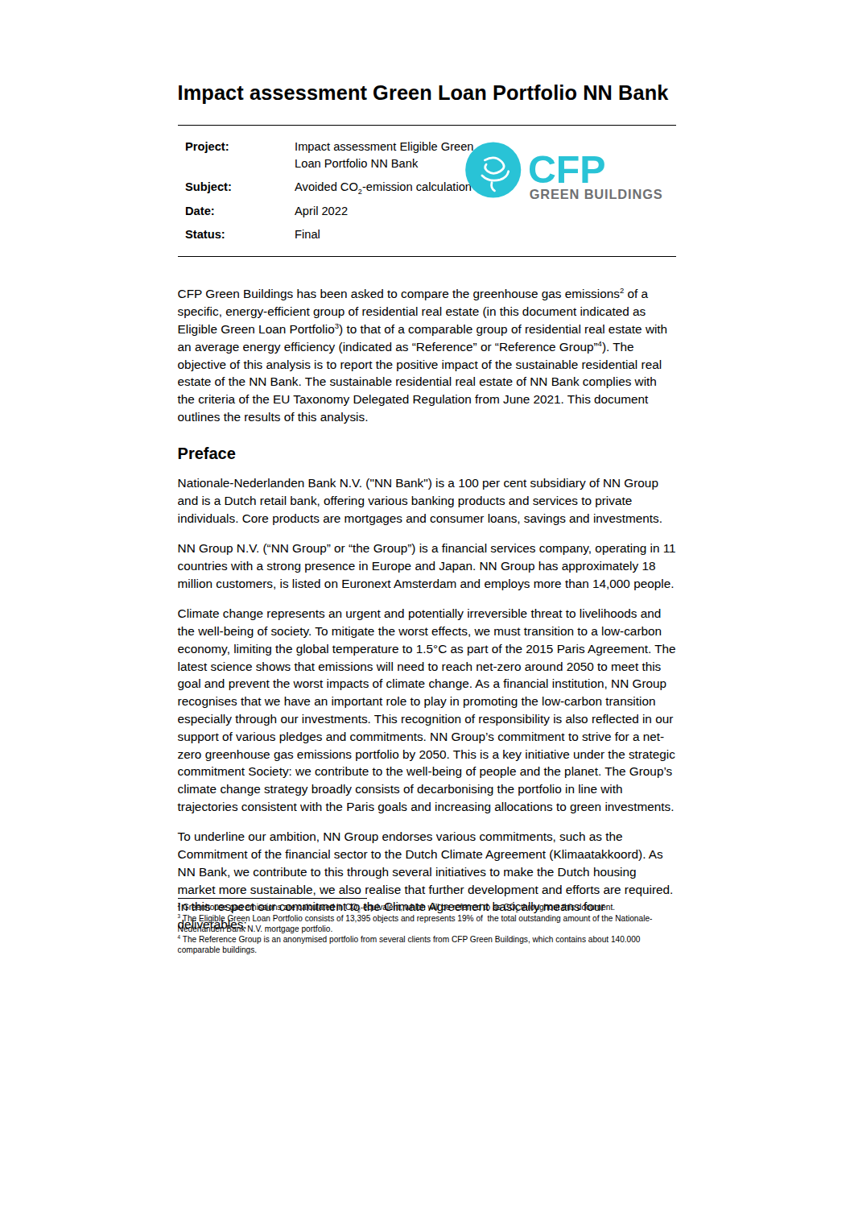Impact assessment Green Loan Portfolio NN Bank
| Project: | Impact assessment Eligible Green Loan Portfolio NN Bank |
| Subject: | Avoided CO 2 -emission calculation |
| Date: | April 2022 |
| Status: | Final |
CFP GREEN BUILDINGS
CFP Green Buildings has been asked to compare the greenhouse gas emissions2 of a specific, energy-efficient group of residential real estate (in this document indicated as Eligible Green Loan Portfolio3) to that of a comparable group of residential real estate with an average energy efficiency (indicated as “Reference” or “Reference Group”4). The objective of this analysis is to report the positive impact of the sustainable residential real estate of the NN Bank. The sustainable residential real estate of NN Bank complies with the criteria of the EU Taxonomy Delegated Regulation from June 2021. This document outlines the results of this analysis.
Preface
Nationale-Nederlanden Bank N.V. ("NN Bank") is a 100 per cent subsidiary of NN Group and is a Dutch retail bank, offering various banking products and services to private individuals. Core products are mortgages and consumer loans, savings and investments.
NN Group N.V. (“NN Group” or “the Group”) is a financial services company, operating in 11 countries with a strong presence in Europe and Japan. NN Group has approximately 18 million customers, is listed on Euronext Amsterdam and employs more than 14,000 people.
Climate change represents an urgent and potentially irreversible threat to livelihoods and the well-being of society. To mitigate the worst effects, we must transition to a low-carbon economy, limiting the global temperature to 1.5°C as part of the 2015 Paris Agreement. The latest science shows that emissions will need to reach net-zero around 2050 to meet this goal and prevent the worst impacts of climate change. As a financial institution, NN Group recognises that we have an important role to play in promoting the low-carbon transition especially through our investments. This recognition of responsibility is also reflected in our support of various pledges and commitments. NN Group’s commitment to strive for a net-zero greenhouse gas emissions portfolio by 2050. This is a key initiative under the strategic commitment Society: we contribute to the well-being of people and the planet. The Group’s climate change strategy broadly consists of decarbonising the portfolio in line with trajectories consistent with the Paris goals and increasing allocations to green investments.
To underline our ambition, NN Group endorses various commitments, such as the Commitment of the financial sector to the Dutch Climate Agreement (Klimaatakkoord). As NN Bank, we contribute to this through several initiatives to make the Dutch housing market more sustainable, we also realise that further development and efforts are required. In this respect our commitment to the Climate Agreement basically means four deliverables:
2 Greenhouse gas emissions are calculated in CO2-equivalent, which will be referred to as CO2 throughout this document.
3 The Eligible Green Loan Portfolio consists of 13,395 objects and represents 19% of the total outstanding amount of the Nationale-Nederlanden Bank N.V. mortgage portfolio.
4 The Reference Group is an anonymised portfolio from several clients from CFP Green Buildings, which contains about 140.000 comparable buildings.